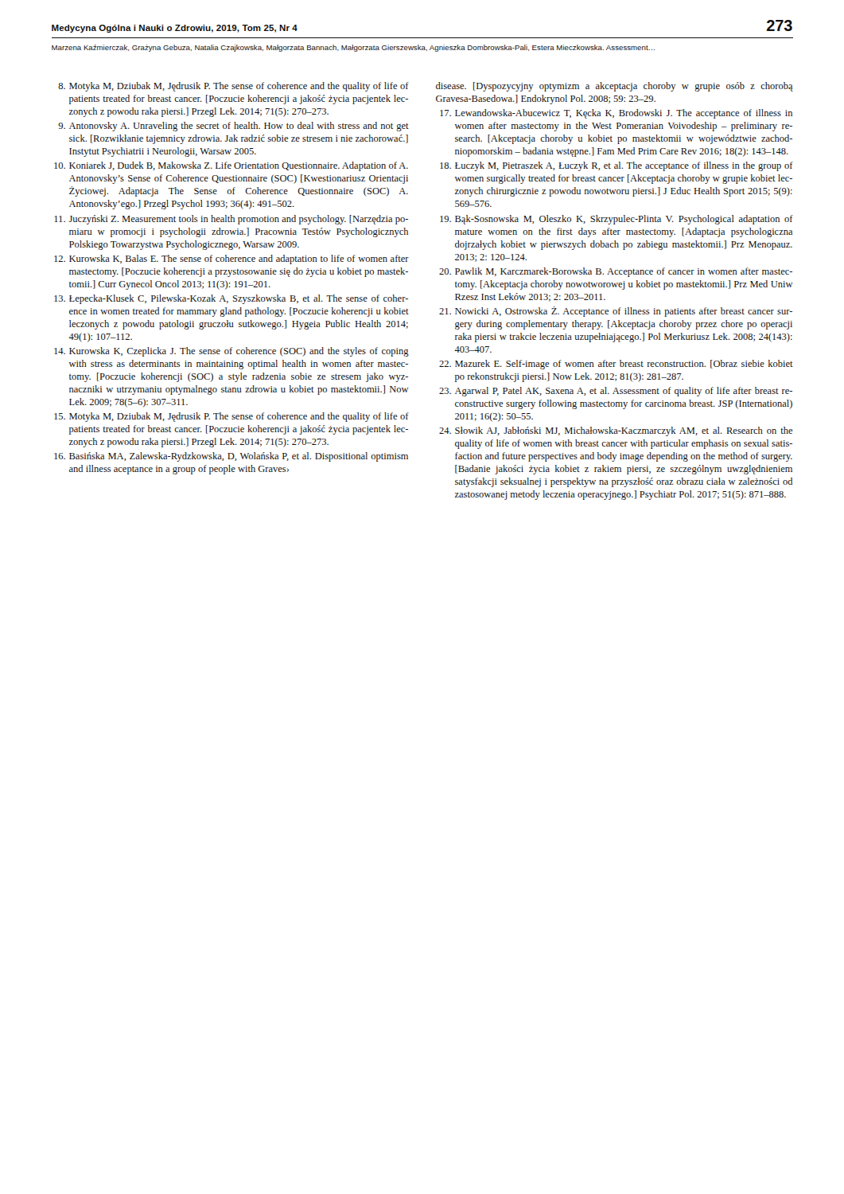273
Medycyna Ogólna i Nauki o Zdrowiu, 2019, Tom 25, Nr 4
Marzena Kaźmierczak, Grażyna Gebuza, Natalia Czajkowska, Małgorzata Bannach, Małgorzata Gierszewska, Agnieszka Dombrowska-Pali, Estera Mieczkowska. Assessment…
8 Motyka M, Dziubak M, Jędrusik P. The sense of coherence and the quality of life of patients treated for breast cancer. [Poczucie koherencji a jakość życia pacjentek leczonych z powodu raka piersi.] Przegl Lek. 2014; 71(5): 270–273.
9 Antonovsky A. Unraveling the secret of health. How to deal with stress and not get sick. [Rozwikłanie tajemnicy zdrowia. Jak radzić sobie ze stresem i nie zachorować.] Instytut Psychiatrii i Neurologii, Warsaw 2005.
10 Koniarek J, Dudek B, Makowska Z. Life Orientation Questionnaire. Adaptation of A. Antonovsky’s Sense of Coherence Questionnaire (SOC) [Kwestionariusz Orientacji Życiowej. Adaptacja The Sense of Coherence Questionnaire (SOC) A. Antonovsky’ego.] Przegl Psychol 1993; 36(4): 491–502.
11 Juczyński Z. Measurement tools in health promotion and psychology. [Narzędzia pomiaru w promocji i psychologii zdrowia.] Pracownia Testów Psychologicznych Polskiego Towarzystwa Psychologicznego, Warsaw 2009.
12 Kurowska K, Balas E. The sense of coherence and adaptation to life of women after mastectomy. [Poczucie koherencji a przystosowanie się do życia u kobiet po mastektomii.] Curr Gynecol Oncol 2013; 11(3): 191–201.
13 Łepecka-Klusek C, Pilewska-Kozak A, Szyszkowska B, et al. The sense of coherence in women treated for mammary gland pathology. [Poczucie koherencji u kobiet leczonych z powodu patologii gruczołu sutkowego.] Hygeia Public Health 2014; 49(1): 107–112.
14 Kurowska K, Czeplicka J. The sense of coherence (SOC) and the styles of coping with stress as determinants in maintaining optimal health in women after mastectomy. [Poczucie koherencji (SOC) a style radzenia sobie ze stresem jako wyznaczniki w utrzymaniu optymalnego stanu zdrowia u kobiet po mastektomii.] Now Lek. 2009; 78(5–6): 307–311.
15 Motyka M, Dziubak M, Jędrusik P. The sense of coherence and the quality of life of patients treated for breast cancer. [Poczucie koherencji a jakość życia pacjentek leczonych z powodu raka piersi.] Przegl Lek. 2014; 71(5): 270–273.
16 Basińska MA, Zalewska-Rydzkowska, D, Wolańska P, et al. Dispositional optimism and illness aceptance in a group of people with Graves›
disease. [Dyspozycyjny optymizm a akceptacja choroby w grupie osób z chorobą Gravesa-Basedowa.] Endokrynol Pol. 2008; 59: 23–29.
17 Lewandowska-Abucewicz T, Kęcka K, Brodowski J. The acceptance of illness in women after mastectomy in the West Pomeranian Voivodeship – preliminary research. [Akceptacja choroby u kobiet po mastektomii w województwie zachodniopomorskim – badania wstępne.] Fam Med Prim Care Rev 2016; 18(2): 143–148.
18 Łuczyk M, Pietraszek A, Łuczyk R, et al. The acceptance of illness in the group of women surgically treated for breast cancer [Akceptacja choroby w grupie kobiet leczonych chirurgicznie z powodu nowotworu piersi.] J Educ Health Sport 2015; 5(9): 569–576.
19 Bąk-Sosnowska M, Oleszko K, Skrzypulec-Plinta V. Psychological adaptation of mature women on the first days after mastectomy. [Adaptacja psychologiczna dojrzałych kobiet w pierwszych dobach po zabiegu mastektomii.] Prz Menopauz. 2013; 2: 120–124.
20 Pawlik M, Karczmarek-Borowska B. Acceptance of cancer in women after mastectomy. [Akceptacja choroby nowotworowej u kobiet po mastektomii.] Prz Med Uniw Rzesz Inst Leków 2013; 2: 203–2011.
21 Nowicki A, Ostrowska Ż. Acceptance of illness in patients after breast cancer surgery during complementary therapy. [Akceptacja choroby przez chore po operacji raka piersi w trakcie leczenia uzupełniającego.] Pol Merkuriusz Lek. 2008; 24(143): 403–407.
22 Mazurek E. Self-image of women after breast reconstruction. [Obraz siebie kobiet po rekonstrukcji piersi.] Now Lek. 2012; 81(3): 281–287.
23 Agarwal P, Patel AK, Saxena A, et al. Assessment of quality of life after breast reconstructive surgery following mastectomy for carcinoma breast. JSP (International) 2011; 16(2): 50–55.
24 Słowik AJ, Jabłoński MJ, Michałowska-Kaczmarczyk AM, et al. Research on the quality of life of women with breast cancer with particular emphasis on sexual satisfaction and future perspectives and body image depending on the method of surgery. [Badanie jakości życia kobiet z rakiem piersi, ze szczególnym uwzględnieniem satysfakcji seksualnej i perspektyw na przyszłość oraz obrazu ciała w zależności od zastosowanej metody leczenia operacyjnego.] Psychiatr Pol. 2017; 51(5): 871–888.